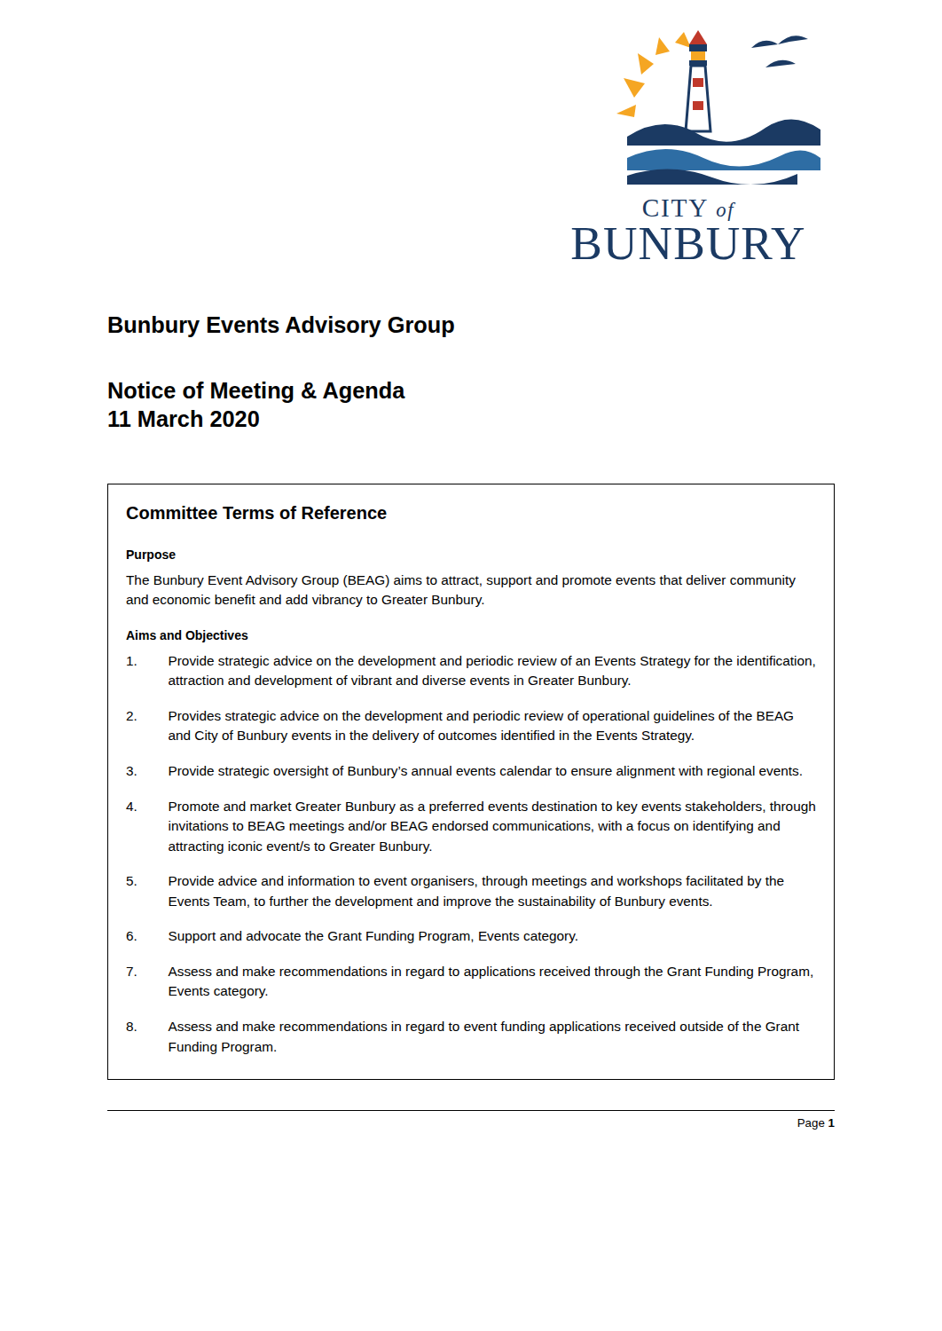City of
Bunbury
Bunbury Events Advisory Group
Notice of Meeting & Agenda
11 March 2020
Committee Terms of Reference
Purpose
The Bunbury Event Advisory Group (BEAG) aims to attract, support and promote events that deliver community and economic benefit and add vibrancy to Greater Bunbury.
Aims and Objectives
Provide strategic advice on the development and periodic review of an Events Strategy for the identification, attraction and development of vibrant and diverse events in Greater Bunbury.
Provides strategic advice on the development and periodic review of operational guidelines of the BEAG and City of Bunbury events in the delivery of outcomes identified in the Events Strategy.
Provide strategic oversight of Bunbury’s annual events calendar to ensure alignment with regional events.
Promote and market Greater Bunbury as a preferred events destination to key events stakeholders, through invitations to BEAG meetings and/or BEAG endorsed communications, with a focus on identifying and attracting iconic event/s to Greater Bunbury.
Provide advice and information to event organisers, through meetings and workshops facilitated by the Events Team, to further the development and improve the sustainability of Bunbury events.
Support and advocate the Grant Funding Program, Events category.
Assess and make recommendations in regard to applications received through the Grant Funding Program, Events category.
Assess and make recommendations in regard to event funding applications received outside of the Grant Funding Program.
Page 1